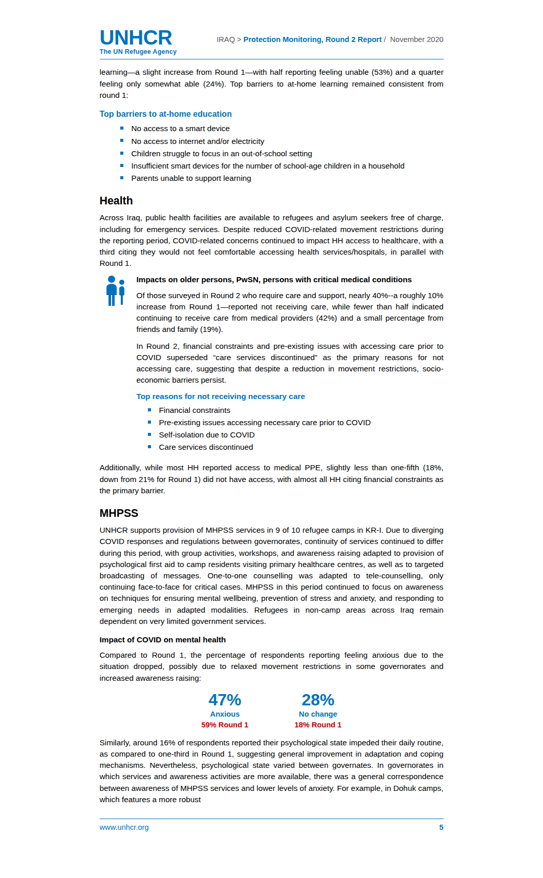UNHCR
The UN Refugee Agency
IRAQ>Protection Monitoring, Round 2 Report / November 2020
learning—a slight increase from Round 1—with half reporting feeling unable (53%) and a quarter feeling only somewhat able (24%). Top barriers to at-home learning remained consistent from round 1:
Top barriers to at-home education
No access to a smart device
No access to internet and/or electricity
Children struggle to focus in an out-of-school setting
Insufficient smart devices for the number of school-age children in a household
Parents unable to support learning
Health
Across Iraq, public health facilities are available to refugees and asylum seekers free of charge, including for emergency services. Despite reduced COVID-related movement restrictions during the reporting period, COVID-related concerns continued to impact HH access to healthcare, with a third citing they would not feel comfortable accessing health services/hospitals, in parallel with Round 1.
Impacts on older persons, PwSN, persons with critical medical conditions
Of those surveyed in Round 2 who require care and support, nearly 40%--a roughly 10% increase from Round 1—reported not receiving care, while fewer than half indicated continuing to receive care from medical providers (42%) and a small percentage from friends and family (19%).
In Round 2, financial constraints and pre-existing issues with accessing care prior to COVID superseded “care services discontinued” as the primary reasons for not accessing care, suggesting that despite a reduction in movement restrictions, socio-economic barriers persist.
Top reasons for not receiving necessary care
Financial constraints
Pre-existing issues accessing necessary care prior to COVID
Self-isolation due to COVID
Care services discontinued
Additionally, while most HH reported access to medical PPE, slightly less than one-fifth (18%, down from 21% for Round 1) did not have access, with almost all HH citing financial constraints as the primary barrier.
MHPSS
UNHCR supports provision of MHPSS services in 9 of 10 refugee camps in KR-I. Due to diverging COVID responses and regulations between governorates, continuity of services continued to differ during this period, with group activities, workshops, and awareness raising adapted to provision of psychological first aid to camp residents visiting primary healthcare centres, as well as to targeted broadcasting of messages. One-to-one counselling was adapted to tele-counselling, only continuing face-to-face for critical cases. MHPSS in this period continued to focus on awareness on techniques for ensuring mental wellbeing, prevention of stress and anxiety, and responding to emerging needs in adapted modalities. Refugees in non-camp areas across Iraq remain dependent on very limited government services.
Impact of COVID on mental health
Compared to Round 1, the percentage of respondents reporting feeling anxious due to the situation dropped, possibly due to relaxed movement restrictions in some governorates and increased awareness raising:
47%
Anxious
59% Round 1
28%
No change
18% Round 1
Similarly, around 16% of respondents reported their psychological state impeded their daily routine, as compared to one-third in Round 1, suggesting general improvement in adaptation and coping mechanisms. Nevertheless, psychological state varied between governates. In governorates in which services and awareness activities are more available, there was a general correspondence between awareness of MHPSS services and lower levels of anxiety. For example, in Dohuk camps, which features a more robust
www.unhcr.org
5